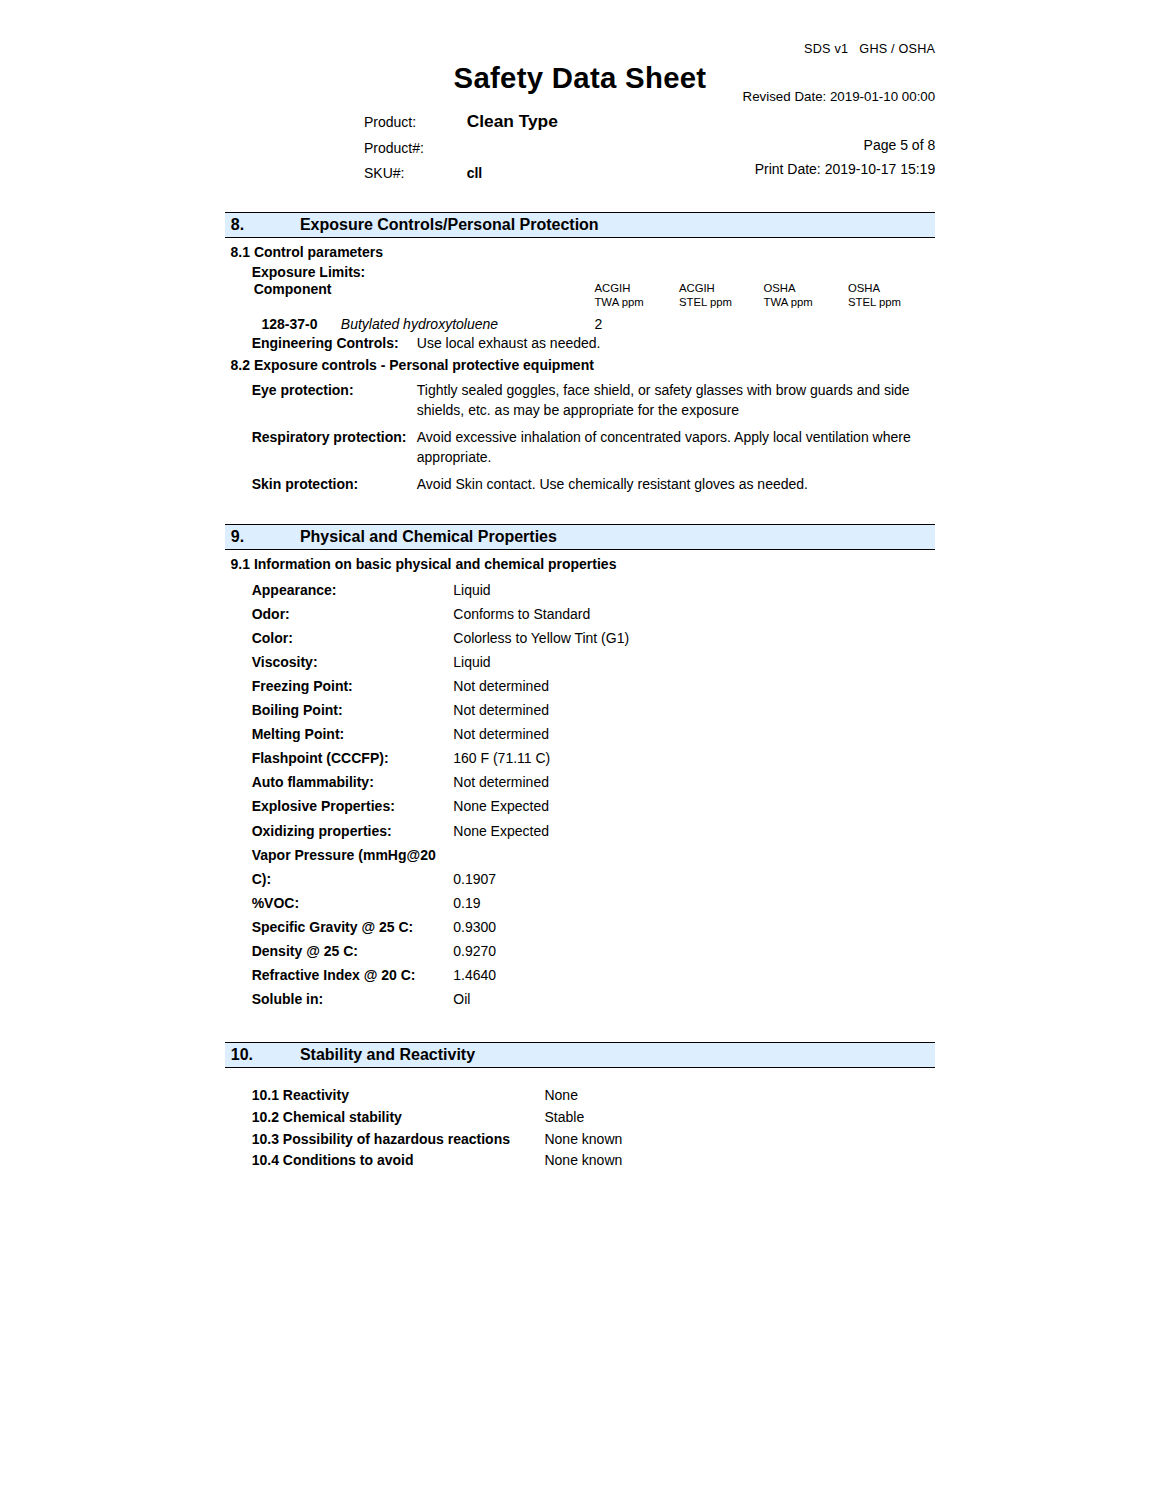SDS v1 GHS / OSHA
Safety Data Sheet
Revised Date: 2019-01-10 00:00
Product: Clean Type
Product#:
SKU#: cll
Page 5 of 8
Print Date: 2019-10-17 15:19
8. Exposure Controls/Personal Protection
8.1 Control parameters
Exposure Limits:
| Component | ACGIH TWA ppm | ACGIH STEL ppm | OSHA TWA ppm | OSHA STEL ppm |
| 128-37-0 Butylated hydroxytoluene | 2 | | | |
Engineering Controls: Use local exhaust as needed.
8.2 Exposure controls - Personal protective equipment
Eye protection: Tightly sealed goggles, face shield, or safety glasses with brow guards and side shields, etc. as may be appropriate for the exposure
Respiratory protection: Avoid excessive inhalation of concentrated vapors. Apply local ventilation where appropriate.
Skin protection: Avoid Skin contact. Use chemically resistant gloves as needed.
9. Physical and Chemical Properties
9.1 Information on basic physical and chemical properties
Appearance: Liquid
Odor: Conforms to Standard
Color: Colorless to Yellow Tint (G1)
Viscosity: Liquid
Freezing Point: Not determined
Boiling Point: Not determined
Melting Point: Not determined
Flashpoint (CCCFP): 160 F (71.11 C)
Auto flammability: Not determined
Explosive Properties: None Expected
Oxidizing properties: None Expected
Vapor Pressure (mmHg@20 C): 0.1907
%VOC: 0.19
Specific Gravity @ 25 C: 0.9300
Density @ 25 C: 0.9270
Refractive Index @ 20 C: 1.4640
Soluble in: Oil
10. Stability and Reactivity
10.1 Reactivity None
10.2 Chemical stability Stable
10.3 Possibility of hazardous reactions None known
10.4 Conditions to avoid None known